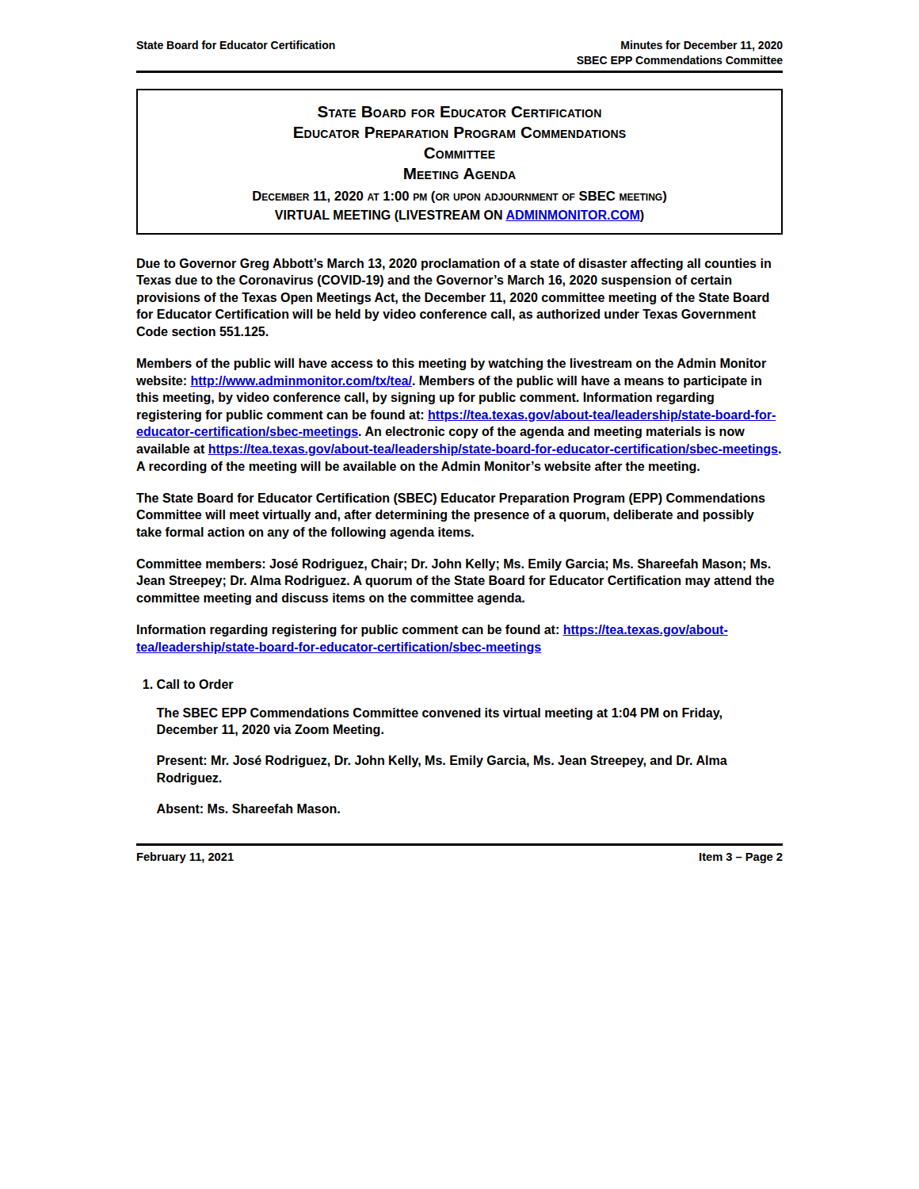State Board for Educator Certification
Minutes for December 11, 2020
SBEC EPP Commendations Committee
State Board for Educator Certification
Educator Preparation Program Commendations
Committee
Meeting Agenda
December 11, 2020 at 1:00 pm (or upon adjournment of SBEC meeting)
VIRTUAL MEETING (LIVESTREAM ON ADMINMONITOR.COM)
Due to Governor Greg Abbott’s March 13, 2020 proclamation of a state of disaster affecting all counties in Texas due to the Coronavirus (COVID-19) and the Governor’s March 16, 2020 suspension of certain provisions of the Texas Open Meetings Act, the December 11, 2020 committee meeting of the State Board for Educator Certification will be held by video conference call, as authorized under Texas Government Code section 551.125.
Members of the public will have access to this meeting by watching the livestream on the Admin Monitor website: http://www.adminmonitor.com/tx/tea/. Members of the public will have a means to participate in this meeting, by video conference call, by signing up for public comment. Information regarding registering for public comment can be found at: https://tea.texas.gov/about-tea/leadership/state-board-for-educator-certification/sbec-meetings. An electronic copy of the agenda and meeting materials is now available at https://tea.texas.gov/about-tea/leadership/state-board-for-educator-certification/sbec-meetings. A recording of the meeting will be available on the Admin Monitor’s website after the meeting.
The State Board for Educator Certification (SBEC) Educator Preparation Program (EPP) Commendations Committee will meet virtually and, after determining the presence of a quorum, deliberate and possibly take formal action on any of the following agenda items.
Committee members: José Rodriguez, Chair; Dr. John Kelly; Ms. Emily Garcia; Ms. Shareefah Mason; Ms. Jean Streepey; Dr. Alma Rodriguez. A quorum of the State Board for Educator Certification may attend the committee meeting and discuss items on the committee agenda.
Information regarding registering for public comment can be found at: https://tea.texas.gov/about-tea/leadership/state-board-for-educator-certification/sbec-meetings
Call to Order
The SBEC EPP Commendations Committee convened its virtual meeting at 1:04 PM on Friday, December 11, 2020 via Zoom Meeting.
Present: Mr. José Rodriguez, Dr. John Kelly, Ms. Emily Garcia, Ms. Jean Streepey, and Dr. Alma Rodriguez.
Absent: Ms. Shareefah Mason.
February 11, 2021
Item 3 – Page 2